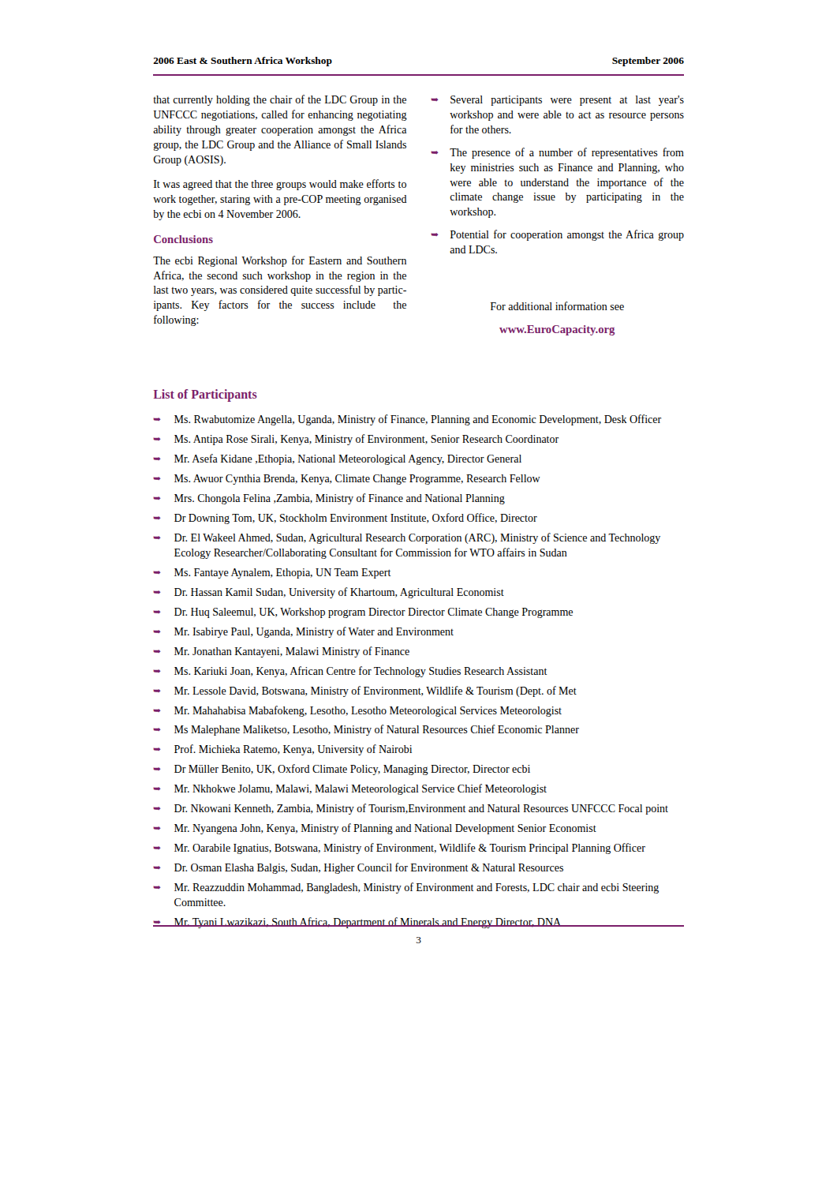2006 East & Southern Africa Workshop
September 2006
that currently holding the chair of the LDC Group in the UNFCCC negotiations, called for enhancing negotiating ability through greater cooperation amongst the Africa group, the LDC Group and the Alliance of Small Islands Group (AOSIS).
It was agreed that the three groups would make efforts to work together, staring with a pre-COP meeting organised by the ecbi on 4 November 2006.
Conclusions
The ecbi Regional Workshop for Eastern and Southern Africa, the second such workshop in the region in the last two years, was considered quite successful by participants. Key factors for the success include the following:
Several participants were present at last year's workshop and were able to act as resource persons for the others.
The presence of a number of representatives from key ministries such as Finance and Planning, who were able to understand the importance of the climate change issue by participating in the workshop.
Potential for cooperation amongst the Africa group and LDCs.
For additional information see
www.EuroCapacity.org
List of Participants
Ms. Rwabutomize Angella, Uganda, Ministry of Finance, Planning and Economic Development, Desk Officer
Ms. Antipa Rose Sirali, Kenya, Ministry of Environment, Senior Research Coordinator
Mr. Asefa Kidane ,Ethopia, National Meteorological Agency, Director General
Ms. Awuor Cynthia Brenda, Kenya, Climate Change Programme, Research Fellow
Mrs. Chongola Felina ,Zambia, Ministry of Finance and National Planning
Dr Downing Tom, UK, Stockholm Environment Institute, Oxford Office, Director
Dr. El Wakeel Ahmed, Sudan, Agricultural Research Corporation (ARC), Ministry of Science and Technology Ecology Researcher/Collaborating Consultant for Commission for WTO affairs in Sudan
Ms. Fantaye Aynalem, Ethopia, UN Team Expert
Dr. Hassan Kamil Sudan, University of Khartoum, Agricultural Economist
Dr. Huq Saleemul, UK, Workshop program Director Director Climate Change Programme
Mr. Isabirye Paul, Uganda, Ministry of Water and Environment
Mr. Jonathan Kantayeni, Malawi Ministry of Finance
Ms. Kariuki Joan, Kenya, African Centre for Technology Studies Research Assistant
Mr. Lessole David, Botswana, Ministry of Environment, Wildlife & Tourism (Dept. of Met
Mr. Mahahabisa Mabafokeng, Lesotho, Lesotho Meteorological Services Meteorologist
Ms Malephane Maliketso, Lesotho, Ministry of Natural Resources Chief Economic Planner
Prof. Michieka Ratemo, Kenya, University of Nairobi
Dr Müller Benito, UK, Oxford Climate Policy, Managing Director, Director ecbi
Mr. Nkhokwe Jolamu, Malawi, Malawi Meteorological Service Chief Meteorologist
Dr. Nkowani Kenneth, Zambia, Ministry of Tourism,Environment and Natural Resources UNFCCC Focal point
Mr. Nyangena John, Kenya, Ministry of Planning and National Development Senior Economist
Mr. Oarabile Ignatius, Botswana, Ministry of Environment, Wildlife & Tourism Principal Planning Officer
Dr. Osman Elasha Balgis, Sudan, Higher Council for Environment & Natural Resources
Mr. Reazzuddin Mohammad, Bangladesh, Ministry of Environment and Forests, LDC chair and ecbi Steering Committee.
Mr. Tyani Lwazikazi, South Africa, Department of Minerals and Energy Director, DNA
3